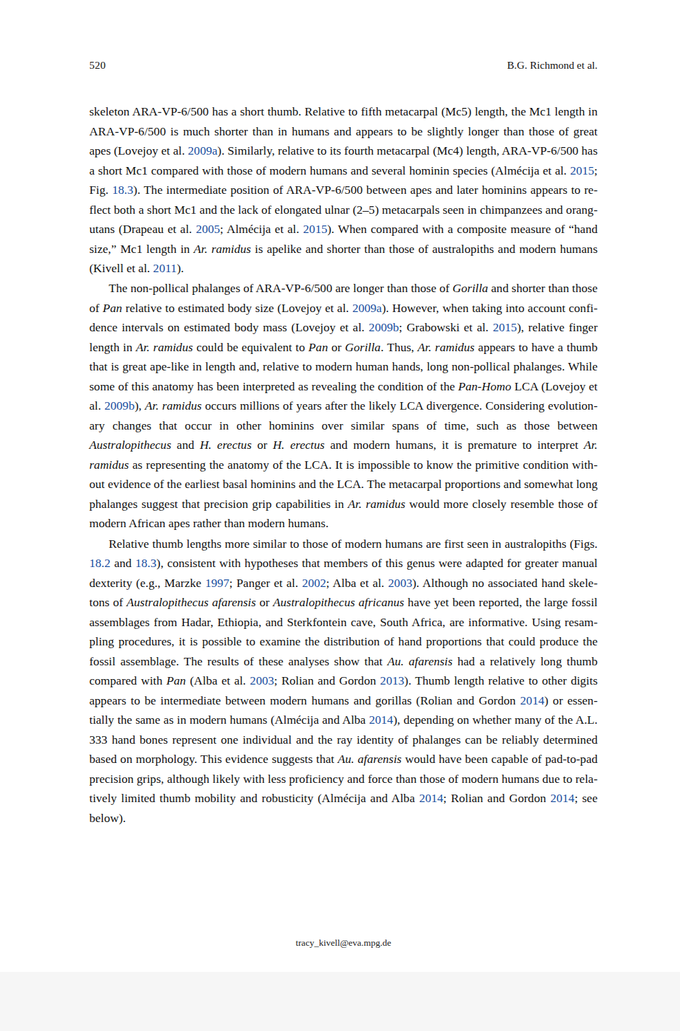520 B.G. Richmond et al.
skeleton ARA-VP-6/500 has a short thumb. Relative to fifth metacarpal (Mc5) length, the Mc1 length in ARA-VP-6/500 is much shorter than in humans and appears to be slightly longer than those of great apes (Lovejoy et al. 2009a). Similarly, relative to its fourth metacarpal (Mc4) length, ARA-VP-6/500 has a short Mc1 compared with those of modern humans and several hominin species (Almécija et al. 2015; Fig. 18.3). The intermediate position of ARA-VP-6/500 between apes and later hominins appears to reflect both a short Mc1 and the lack of elongated ulnar (2–5) metacarpals seen in chimpanzees and orangutans (Drapeau et al. 2005; Almécija et al. 2015). When compared with a composite measure of “hand size,” Mc1 length in Ar. ramidus is apelike and shorter than those of australopiths and modern humans (Kivell et al. 2011).
The non-pollical phalanges of ARA-VP-6/500 are longer than those of Gorilla and shorter than those of Pan relative to estimated body size (Lovejoy et al. 2009a). However, when taking into account confidence intervals on estimated body mass (Lovejoy et al. 2009b; Grabowski et al. 2015), relative finger length in Ar. ramidus could be equivalent to Pan or Gorilla. Thus, Ar. ramidus appears to have a thumb that is great ape-like in length and, relative to modern human hands, long non-pollical phalanges. While some of this anatomy has been interpreted as revealing the condition of the Pan-Homo LCA (Lovejoy et al. 2009b), Ar. ramidus occurs millions of years after the likely LCA divergence. Considering evolutionary changes that occur in other hominins over similar spans of time, such as those between Australopithecus and H. erectus or H. erectus and modern humans, it is premature to interpret Ar. ramidus as representing the anatomy of the LCA. It is impossible to know the primitive condition without evidence of the earliest basal hominins and the LCA. The metacarpal proportions and somewhat long phalanges suggest that precision grip capabilities in Ar. ramidus would more closely resemble those of modern African apes rather than modern humans.
Relative thumb lengths more similar to those of modern humans are first seen in australopiths (Figs. 18.2 and 18.3), consistent with hypotheses that members of this genus were adapted for greater manual dexterity (e.g., Marzke 1997; Panger et al. 2002; Alba et al. 2003). Although no associated hand skeletons of Australopithecus afarensis or Australopithecus africanus have yet been reported, the large fossil assemblages from Hadar, Ethiopia, and Sterkfontein cave, South Africa, are informative. Using resampling procedures, it is possible to examine the distribution of hand proportions that could produce the fossil assemblage. The results of these analyses show that Au. afarensis had a relatively long thumb compared with Pan (Alba et al. 2003; Rolian and Gordon 2013). Thumb length relative to other digits appears to be intermediate between modern humans and gorillas (Rolian and Gordon 2014) or essentially the same as in modern humans (Almécija and Alba 2014), depending on whether many of the A.L. 333 hand bones represent one individual and the ray identity of phalanges can be reliably determined based on morphology. This evidence suggests that Au. afarensis would have been capable of pad-to-pad precision grips, although likely with less proficiency and force than those of modern humans due to relatively limited thumb mobility and robusticity (Almécija and Alba 2014; Rolian and Gordon 2014; see below).
tracy_kivell@eva.mpg.de